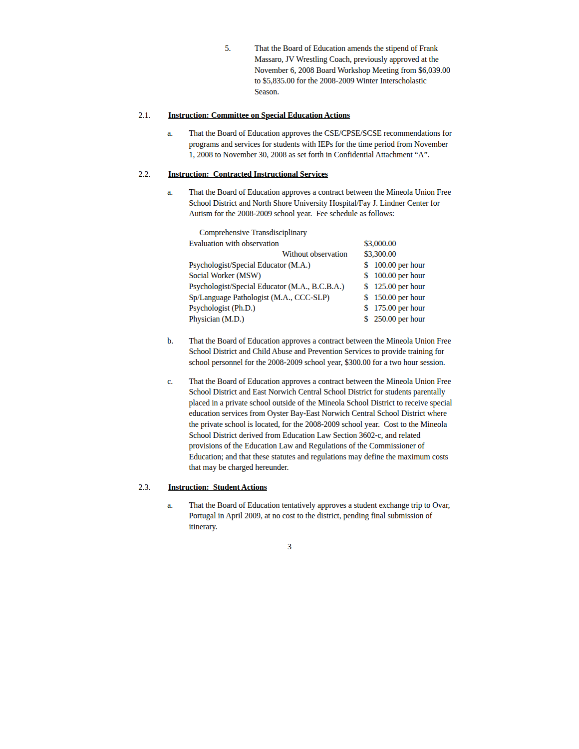5.
That the Board of Education amends the stipend of Frank Massaro, JV Wrestling Coach, previously approved at the November 6, 2008 Board Workshop Meeting from $6,039.00 to $5,835.00 for the 2008-2009 Winter Interscholastic Season.
2.1.
Instruction: Committee on Special Education Actions
a.
That the Board of Education approves the CSE/CPSE/SCSE recommendations for programs and services for students with IEPs for the time period from November 1, 2008 to November 30, 2008 as set forth in Confidential Attachment “A”.
2.2.
Instruction: Contracted Instructional Services
a.
That the Board of Education approves a contract between the Mineola Union Free School District and North Shore University Hospital/Fay J. Lindner Center for Autism for the 2008-2009 school year. Fee schedule as follows:
Comprehensive Transdisciplinary
| Evaluation with observation | $3,000.00 |
| Without observation | $3,300.00 |
| Psychologist/Special Educator (M.A.) | $ 100.00 per hour |
| Social Worker (MSW) | $ 100.00 per hour |
| Psychologist/Special Educator (M.A., B.C.B.A.) | $ 125.00 per hour |
| Sp/Language Pathologist (M.A., CCC-SLP) | $ 150.00 per hour |
| Psychologist (Ph.D.) | $ 175.00 per hour |
| Physician (M.D.) | $ 250.00 per hour |
b.
That the Board of Education approves a contract between the Mineola Union Free School District and Child Abuse and Prevention Services to provide training for school personnel for the 2008-2009 school year, $300.00 for a two hour session.
c.
That the Board of Education approves a contract between the Mineola Union Free School District and East Norwich Central School District for students parentally placed in a private school outside of the Mineola School District to receive special education services from Oyster Bay-East Norwich Central School District where the private school is located, for the 2008-2009 school year. Cost to the Mineola School District derived from Education Law Section 3602-c, and related provisions of the Education Law and Regulations of the Commissioner of Education; and that these statutes and regulations may define the maximum costs that may be charged hereunder.
2.3.
Instruction: Student Actions
a.
That the Board of Education tentatively approves a student exchange trip to Ovar, Portugal in April 2009, at no cost to the district, pending final submission of itinerary.
3